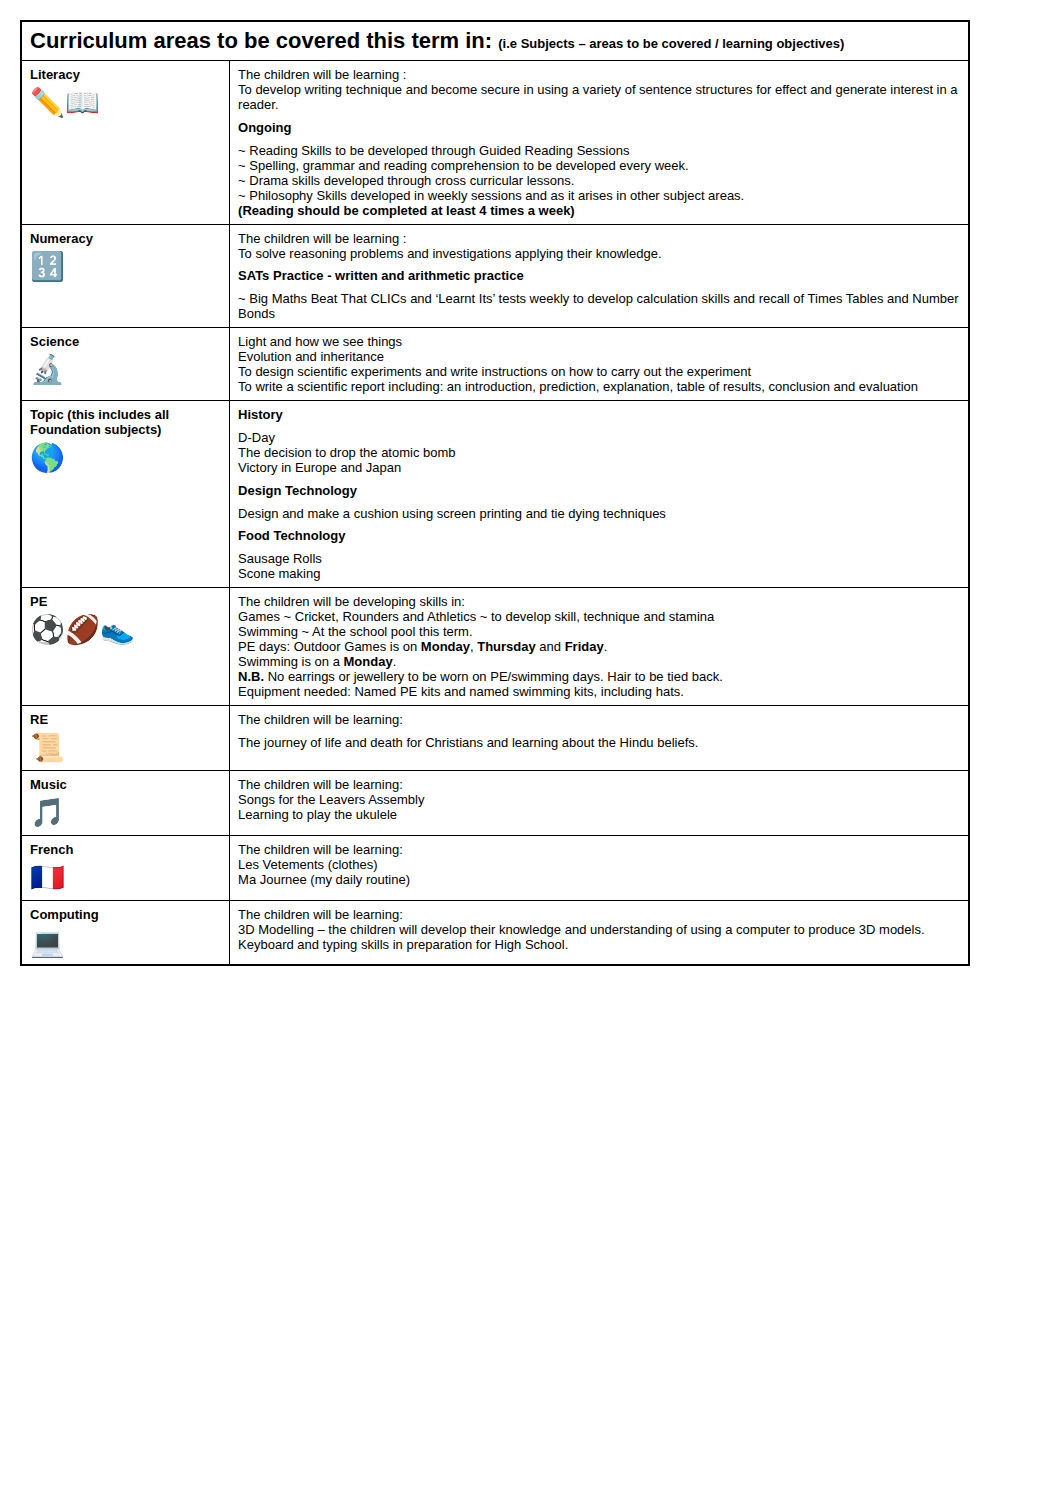| Curriculum areas to be covered this term in: (i.e Subjects – areas to be covered / learning objectives) |
| Literacy ✏️📖 | The children will be learning : To develop writing technique and become secure in using a variety of sentence structures for effect and generate interest in a reader. Ongoing ~ Reading Skills to be developed through Guided Reading Sessions ~ Spelling, grammar and reading comprehension to be developed every week. ~ Drama skills developed through cross curricular lessons. ~ Philosophy Skills developed in weekly sessions and as it arises in other subject areas. (Reading should be completed at least 4 times a week) |
| Numeracy 🔢 | The children will be learning : To solve reasoning problems and investigations applying their knowledge. SATs Practice - written and arithmetic practice ~ Big Maths Beat That CLICs and ‘Learnt Its’ tests weekly to develop calculation skills and recall of Times Tables and Number Bonds |
| Science 🔬 | Light and how we see things Evolution and inheritance To design scientific experiments and write instructions on how to carry out the experiment To write a scientific report including: an introduction, prediction, explanation, table of results, conclusion and evaluation |
| Topic (this includes all Foundation subjects) 🌎 | History D-Day The decision to drop the atomic bomb Victory in Europe and Japan Design Technology Design and make a cushion using screen printing and tie dying techniques Food Technology Sausage Rolls Scone making |
| PE ⚽🏈👟 | The children will be developing skills in: Games ~ Cricket, Rounders and Athletics ~ to develop skill, technique and stamina Swimming ~ At the school pool this term. PE days: Outdoor Games is on Monday , Thursday and Friday . Swimming is on a Monday . N.B. No earrings or jewellery to be worn on PE/swimming days. Hair to be tied back. Equipment needed: Named PE kits and named swimming kits, including hats. |
| RE 📜 | The children will be learning: The journey of life and death for Christians and learning about the Hindu beliefs. |
| Music 🎵 | The children will be learning: Songs for the Leavers Assembly Learning to play the ukulele |
| French 🇫🇷 | The children will be learning: Les Vetements (clothes) Ma Journee (my daily routine) |
| Computing 💻 | The children will be learning: 3D Modelling – the children will develop their knowledge and understanding of using a computer to produce 3D models. Keyboard and typing skills in preparation for High School. |